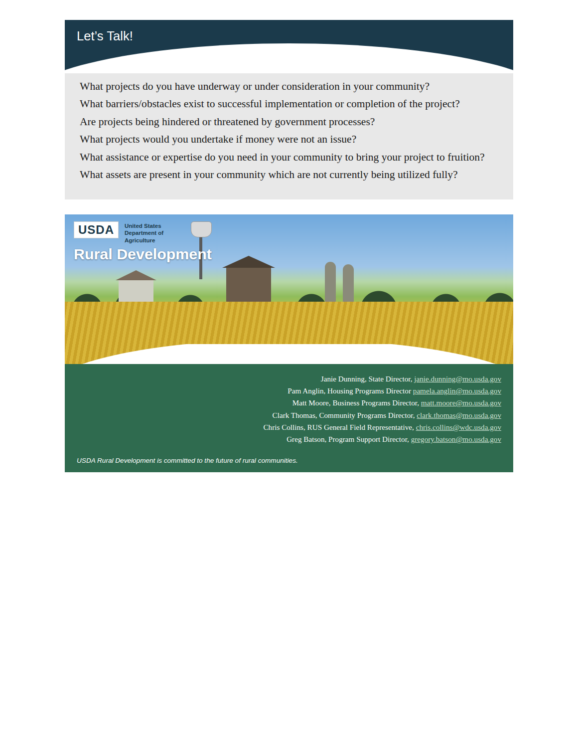Let’s Talk!
What projects do you have underway or under consideration in your community?
What barriers/obstacles exist to successful implementation or completion of the project?
Are projects being hindered or threatened by government processes?
What projects would you undertake if money were not an issue?
What assistance or expertise do you need in your community to bring your project to fruition?
What assets are present in your community which are not currently being utilized fully?
USDA United States
Department of
Agriculture
Rural Development
Janie Dunning, State Director, janie.dunning@mo.usda.gov
Pam Anglin, Housing Programs Director pamela.anglin@mo.usda.gov
Matt Moore, Business Programs Director, matt.moore@mo.usda.gov
Clark Thomas, Community Programs Director, clark.thomas@mo.usda.gov
Chris Collins, RUS General Field Representative, chris.collins@wdc.usda.gov
Greg Batson, Program Support Director, gregory.batson@mo.usda.gov
USDA Rural Development is committed to the future of rural communities.